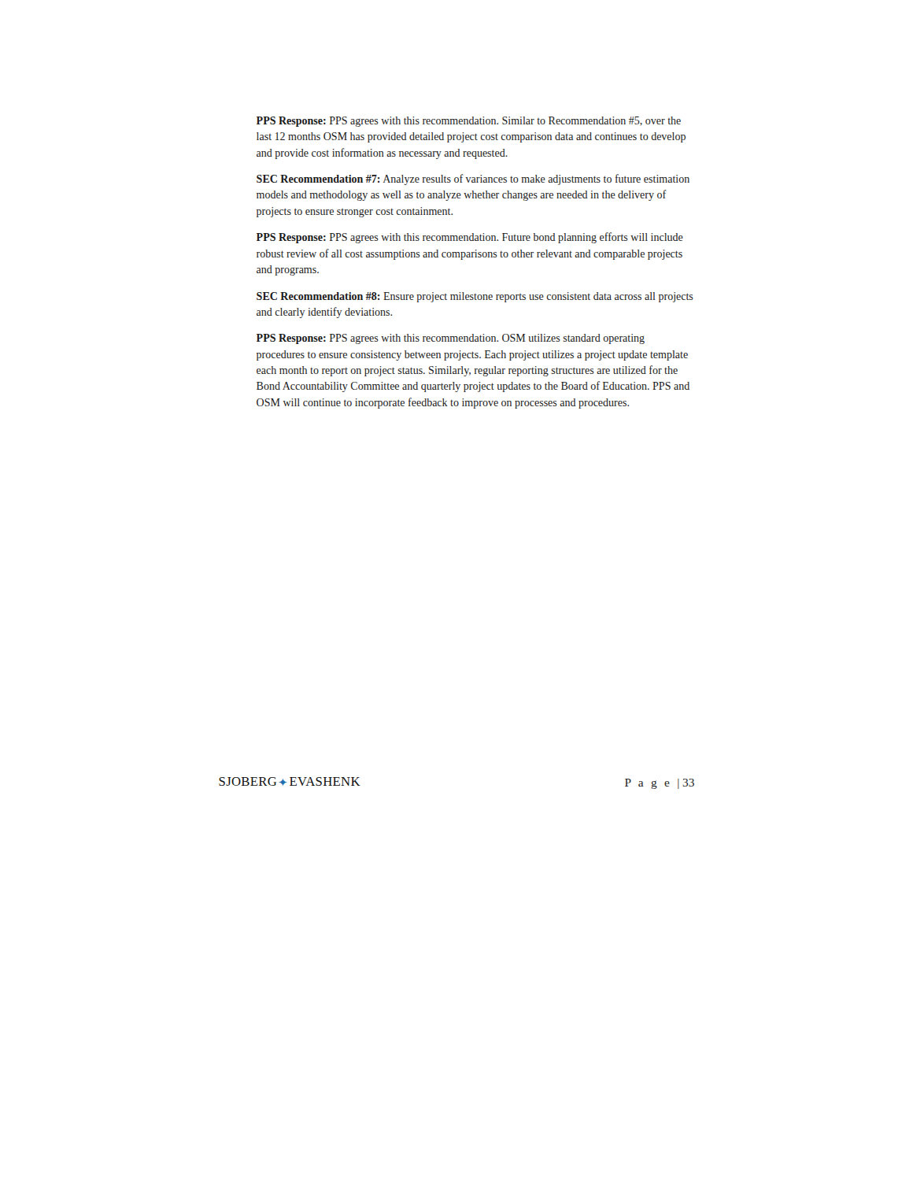PPS Response: PPS agrees with this recommendation. Similar to Recommendation #5, over the last 12 months OSM has provided detailed project cost comparison data and continues to develop and provide cost information as necessary and requested.
SEC Recommendation #7: Analyze results of variances to make adjustments to future estimation models and methodology as well as to analyze whether changes are needed in the delivery of projects to ensure stronger cost containment.
PPS Response: PPS agrees with this recommendation. Future bond planning efforts will include robust review of all cost assumptions and comparisons to other relevant and comparable projects and programs.
SEC Recommendation #8: Ensure project milestone reports use consistent data across all projects and clearly identify deviations.
PPS Response: PPS agrees with this recommendation. OSM utilizes standard operating procedures to ensure consistency between projects. Each project utilizes a project update template each month to report on project status. Similarly, regular reporting structures are utilized for the Bond Accountability Committee and quarterly project updates to the Board of Education. PPS and OSM will continue to incorporate feedback to improve on processes and procedures.
SJOBERG✦EVASHENK
P a g e | 33